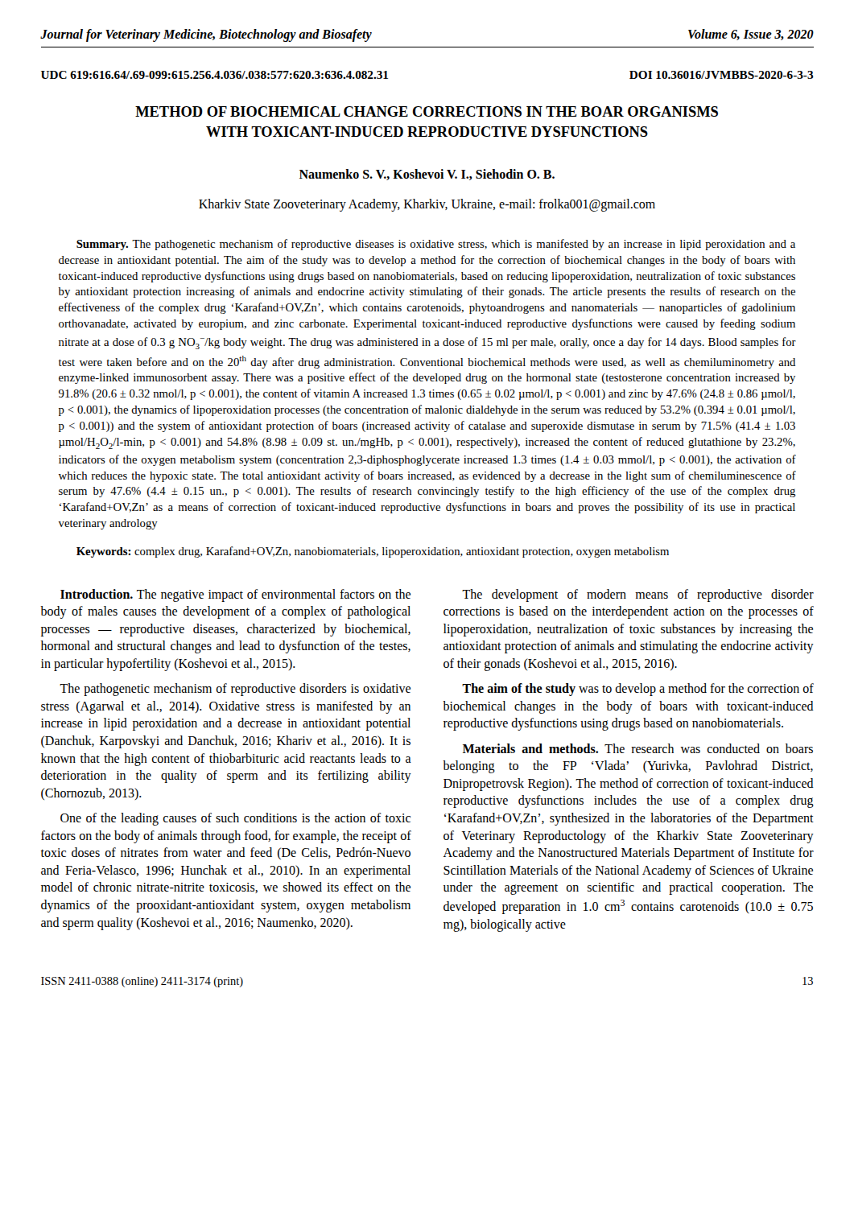Journal for Veterinary Medicine, Biotechnology and Biosafety Volume 6, Issue 3, 2020
UDC 619:616.64/.69-099:615.256.4.036/.038:577:620.3:636.4.082.31 DOI 10.36016/JVMBBS-2020-6-3-3
Method of biochemical change corrections in the boar organisms
with toxicant-induced reproductive dysfunctions
Naumenko S. V., Koshevoi V. I., Siehodin O. B.
Kharkiv State Zooveterinary Academy, Kharkiv, Ukraine, e-mail: frolka001@gmail.com
Summary. The pathogenetic mechanism of reproductive diseases is oxidative stress, which is manifested by an increase in lipid peroxidation and a decrease in antioxidant potential. The aim of the study was to develop a method for the correction of biochemical changes in the body of boars with toxicant-induced reproductive dysfunctions using drugs based on nanobiomaterials, based on reducing lipoperoxidation, neutralization of toxic substances by antioxidant protection increasing of animals and endocrine activity stimulating of their gonads. The article presents the results of research on the effectiveness of the complex drug ‘Karafand+OV,Zn’, which contains carotenoids, phytoandrogens and nanomaterials — nanoparticles of gadolinium orthovanadate, activated by europium, and zinc carbonate. Experimental toxicant-induced reproductive dysfunctions were caused by feeding sodium nitrate at a dose of 0.3 g NO3−/kg body weight. The drug was administered in a dose of 15 ml per male, orally, once a day for 14 days. Blood samples for test were taken before and on the 20th day after drug administration. Conventional biochemical methods were used, as well as chemiluminometry and enzyme-linked immunosorbent assay. There was a positive effect of the developed drug on the hormonal state (testosterone concentration increased by 91.8% (20.6 ± 0.32 nmol/l, p < 0.001), the content of vitamin A increased 1.3 times (0.65 ± 0.02 µmol/l, p < 0.001) and zinc by 47.6% (24.8 ± 0.86 µmol/l, p < 0.001), the dynamics of lipoperoxidation processes (the concentration of malonic dialdehyde in the serum was reduced by 53.2% (0.394 ± 0.01 µmol/l, p < 0.001)) and the system of antioxidant protection of boars (increased activity of catalase and superoxide dismutase in serum by 71.5% (41.4 ± 1.03 µmol/H2O2/l-min, p < 0.001) and 54.8% (8.98 ± 0.09 st. un./mgHb, p < 0.001), respectively), increased the content of reduced glutathione by 23.2%, indicators of the oxygen metabolism system (concentration 2,3-diphosphoglycerate increased 1.3 times (1.4 ± 0.03 mmol/l, p < 0.001), the activation of which reduces the hypoxic state. The total antioxidant activity of boars increased, as evidenced by a decrease in the light sum of chemiluminescence of serum by 47.6% (4.4 ± 0.15 un., p < 0.001). The results of research convincingly testify to the high efficiency of the use of the complex drug ‘Karafand+OV,Zn’ as a means of correction of toxicant-induced reproductive dysfunctions in boars and proves the possibility of its use in practical veterinary andrology
Keywords: complex drug, Karafand+OV,Zn, nanobiomaterials, lipoperoxidation, antioxidant protection, oxygen metabolism
Introduction. The negative impact of environmental factors on the body of males causes the development of a complex of pathological processes — reproductive diseases, characterized by biochemical, hormonal and structural changes and lead to dysfunction of the testes, in particular hypofertility (Koshevoi et al., 2015).
The pathogenetic mechanism of reproductive disorders is oxidative stress (Agarwal et al., 2014). Oxidative stress is manifested by an increase in lipid peroxidation and a decrease in antioxidant potential (Danchuk, Karpovskyi and Danchuk, 2016; Khariv et al., 2016). It is known that the high content of thiobarbituric acid reactants leads to a deterioration in the quality of sperm and its fertilizing ability (Chornozub, 2013).
One of the leading causes of such conditions is the action of toxic factors on the body of animals through food, for example, the receipt of toxic doses of nitrates from water and feed (De Celis, Pedrón-Nuevo and Feria-Velasco, 1996; Hunchak et al., 2010). In an experimental model of chronic nitrate-nitrite toxicosis, we showed its effect on the dynamics of the prooxidant-antioxidant system, oxygen metabolism and sperm quality (Koshevoi et al., 2016; Naumenko, 2020).
The development of modern means of reproductive disorder corrections is based on the interdependent action on the processes of lipoperoxidation, neutralization of toxic substances by increasing the antioxidant protection of animals and stimulating the endocrine activity of their gonads (Koshevoi et al., 2015, 2016).
The aim of the study was to develop a method for the correction of biochemical changes in the body of boars with toxicant-induced reproductive dysfunctions using drugs based on nanobiomaterials.
Materials and methods. The research was conducted on boars belonging to the FP ‘Vlada’ (Yurivka, Pavlohrad District, Dnipropetrovsk Region). The method of correction of toxicant-induced reproductive dysfunctions includes the use of a complex drug ‘Karafand+OV,Zn’, synthesized in the laboratories of the Department of Veterinary Reproductology of the Kharkiv State Zooveterinary Academy and the Nanostructured Materials Department of Institute for Scintillation Materials of the National Academy of Sciences of Ukraine under the agreement on scientific and practical cooperation. The developed preparation in 1.0 cm3 contains carotenoids (10.0 ± 0.75 mg), biologically active
ISSN 2411-0388 (online) 2411-3174 (print) 13